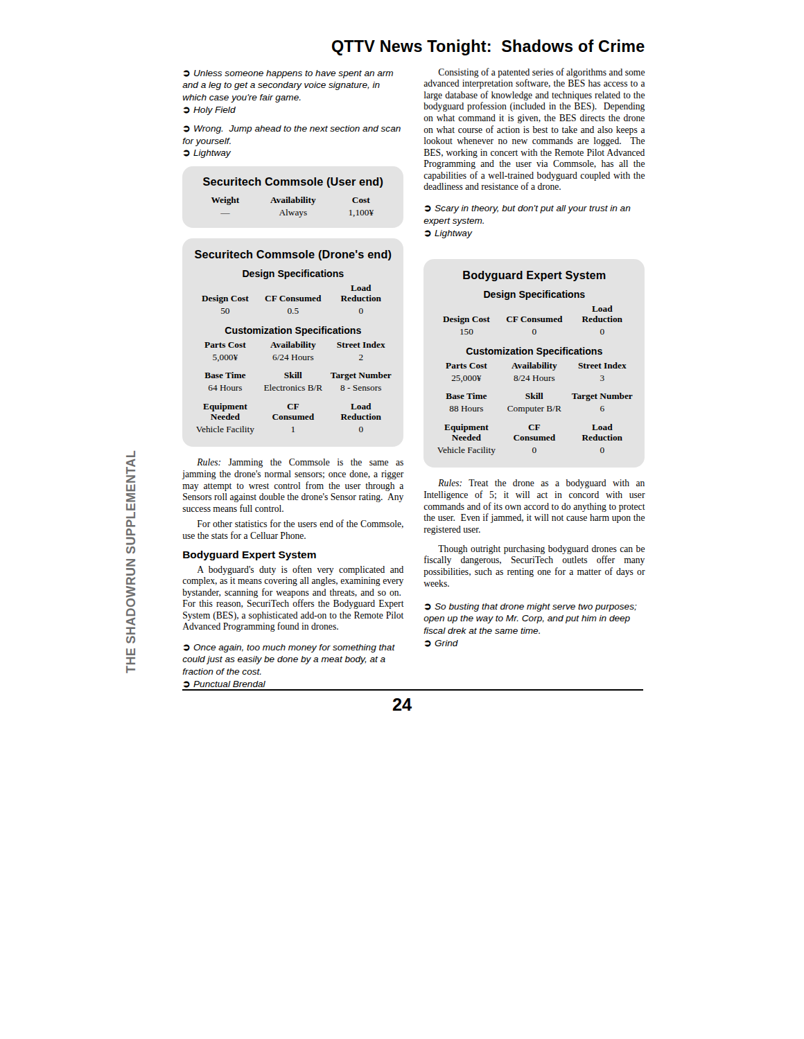THE SHADOWRUN SUPPLEMENTAL
QTTV News Tonight: Shadows of Crime
➲Unless someone happens to have spent an arm and a leg to get a secondary voice signature, in which case you're fair game.
➲Holy Field
➲Wrong. Jump ahead to the next section and scan for yourself.
➲Lightway
Securitech Commsole (User end)
| Weight | Availability | Cost |
| --- | --- | --- |
| — | Always | 1,100¥ |
Securitech Commsole (Drone's end)
Design Specifications
| Design Cost | CF Consumed | Load Reduction |
| --- | --- | --- |
| 50 | 0.5 | 0 |
Customization Specifications
| Parts Cost | Availability | Street Index |
| --- | --- | --- |
| 5,000¥ | 6/24 Hours | 2 |
| Base Time | Skill | Target Number |
| --- | --- | --- |
| 64 Hours | Electronics B/R | 8 - Sensors |
| Equipment Needed | CF Consumed | Load Reduction |
| --- | --- | --- |
| Vehicle Facility | 1 | 0 |
Rules: Jamming the Commsole is the same as jamming the drone's normal sensors; once done, a rigger may attempt to wrest control from the user through a Sensors roll against double the drone's Sensor rating. Any success means full control.
For other statistics for the users end of the Commsole, use the stats for a Celluar Phone.
Bodyguard Expert System
A bodyguard's duty is often very complicated and complex, as it means covering all angles, examining every bystander, scanning for weapons and threats, and so on. For this reason, SecuriTech offers the Bodyguard Expert System (BES), a sophisticated add-on to the Remote Pilot Advanced Programming found in drones.
➲Once again, too much money for something that could just as easily be done by a meat body, at a fraction of the cost.
➲Punctual Brendal
Consisting of a patented series of algorithms and some advanced interpretation software, the BES has access to a large database of knowledge and techniques related to the bodyguard profession (included in the BES). Depending on what command it is given, the BES directs the drone on what course of action is best to take and also keeps a lookout whenever no new commands are logged. The BES, working in concert with the Remote Pilot Advanced Programming and the user via Commsole, has all the capabilities of a well-trained bodyguard coupled with the deadliness and resistance of a drone.
➲Scary in theory, but don't put all your trust in an expert system.
➲Lightway
Bodyguard Expert System
Design Specifications
| Design Cost | CF Consumed | Load Reduction |
| --- | --- | --- |
| 150 | 0 | 0 |
Customization Specifications
| Parts Cost | Availability | Street Index |
| --- | --- | --- |
| 25,000¥ | 8/24 Hours | 3 |
| Base Time | Skill | Target Number |
| --- | --- | --- |
| 88 Hours | Computer B/R | 6 |
| Equipment Needed | CF Consumed | Load Reduction |
| --- | --- | --- |
| Vehicle Facility | 0 | 0 |
Rules: Treat the drone as a bodyguard with an Intelligence of 5; it will act in concord with user commands and of its own accord to do anything to protect the user. Even if jammed, it will not cause harm upon the registered user.
Though outright purchasing bodyguard drones can be fiscally dangerous, SecuriTech outlets offer many possibilities, such as renting one for a matter of days or weeks.
➲So busting that drone might serve two purposes; open up the way to Mr. Corp, and put him in deep fiscal drek at the same time.
➲Grind
24